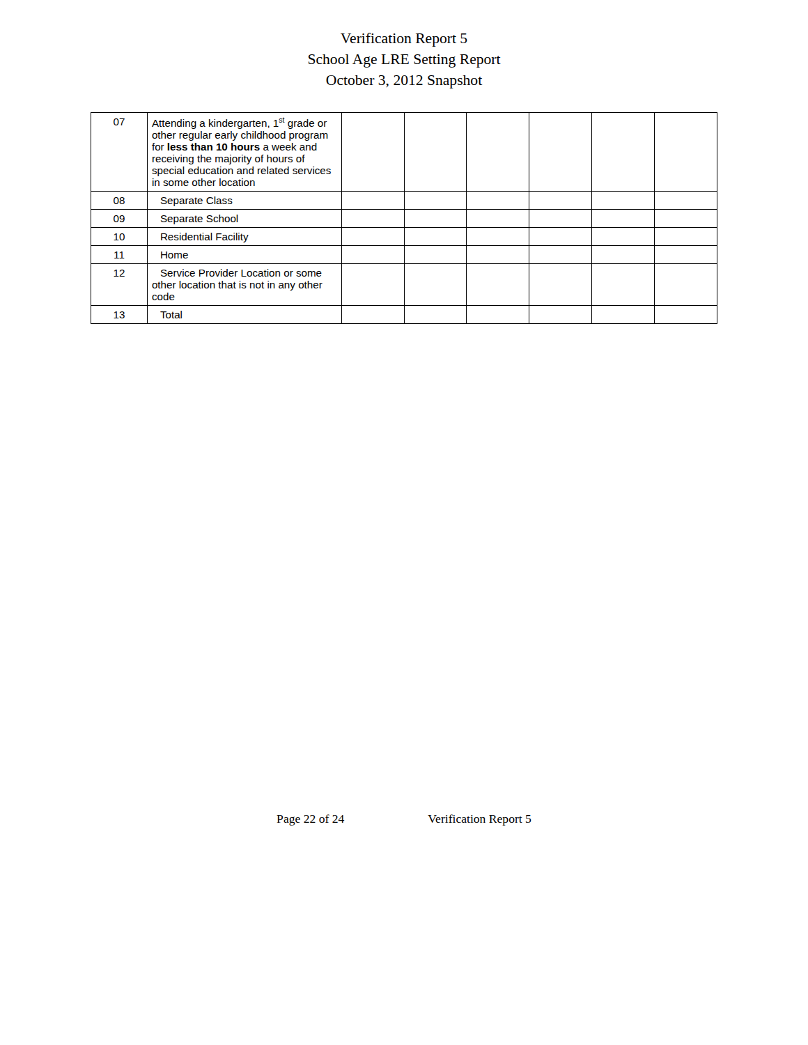Verification Report 5
School Age LRE Setting Report
October 3, 2012 Snapshot
| 07 | Attending a kindergarten, 1 st grade or other regular early childhood program for less than 10 hours a week and receiving the majority of hours of special education and related services in some other location | | | | | | |
| 08 | Separate Class | | | | | | |
| 09 | Separate School | | | | | | |
| 10 | Residential Facility | | | | | | |
| 11 | Home | | | | | | |
| 12 | Service Provider Location or some other location that is not in any other code | | | | | | |
| 13 | Total | | | | | | |
Page 22 of 24 Verification Report 5